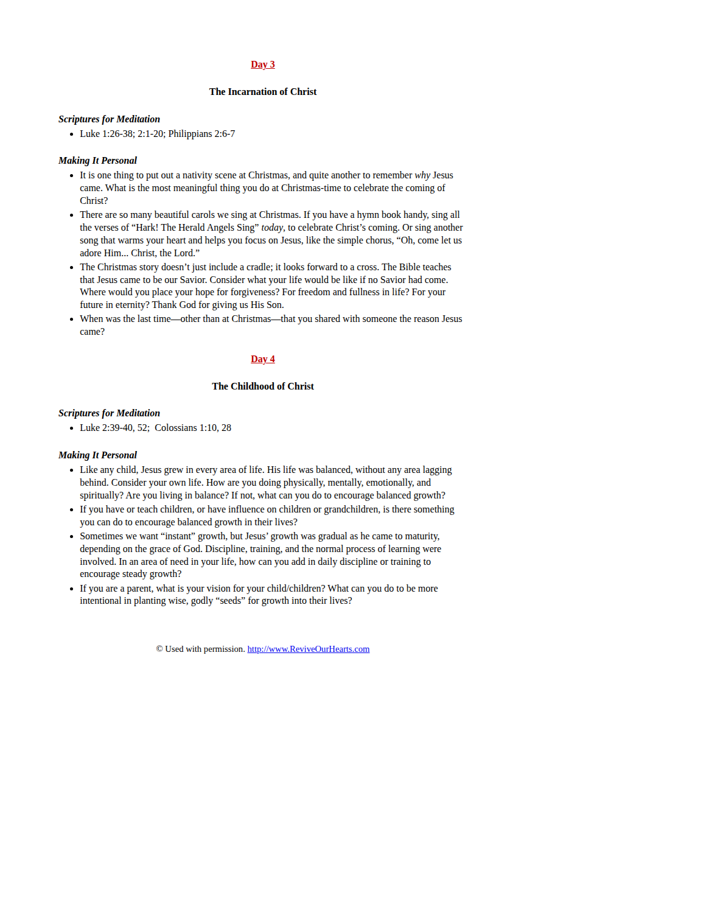Day 3
The Incarnation of Christ
Scriptures for Meditation
Luke 1:26-38; 2:1-20; Philippians 2:6-7
Making It Personal
It is one thing to put out a nativity scene at Christmas, and quite another to remember why Jesus came. What is the most meaningful thing you do at Christmas-time to celebrate the coming of Christ?
There are so many beautiful carols we sing at Christmas. If you have a hymn book handy, sing all the verses of “Hark! The Herald Angels Sing” today, to celebrate Christ’s coming. Or sing another song that warms your heart and helps you focus on Jesus, like the simple chorus, “Oh, come let us adore Him... Christ, the Lord.”
The Christmas story doesn’t just include a cradle; it looks forward to a cross. The Bible teaches that Jesus came to be our Savior. Consider what your life would be like if no Savior had come. Where would you place your hope for forgiveness? For freedom and fullness in life? For your future in eternity? Thank God for giving us His Son.
When was the last time—other than at Christmas—that you shared with someone the reason Jesus came?
Day 4
The Childhood of Christ
Scriptures for Meditation
Luke 2:39-40, 52; Colossians 1:10, 28
Making It Personal
Like any child, Jesus grew in every area of life. His life was balanced, without any area lagging behind. Consider your own life. How are you doing physically, mentally, emotionally, and spiritually? Are you living in balance? If not, what can you do to encourage balanced growth?
If you have or teach children, or have influence on children or grandchildren, is there something you can do to encourage balanced growth in their lives?
Sometimes we want “instant” growth, but Jesus’ growth was gradual as he came to maturity, depending on the grace of God. Discipline, training, and the normal process of learning were involved. In an area of need in your life, how can you add in daily discipline or training to encourage steady growth?
If you are a parent, what is your vision for your child/children? What can you do to be more intentional in planting wise, godly “seeds” for growth into their lives?
© Used with permission. http://www.ReviveOurHearts.com